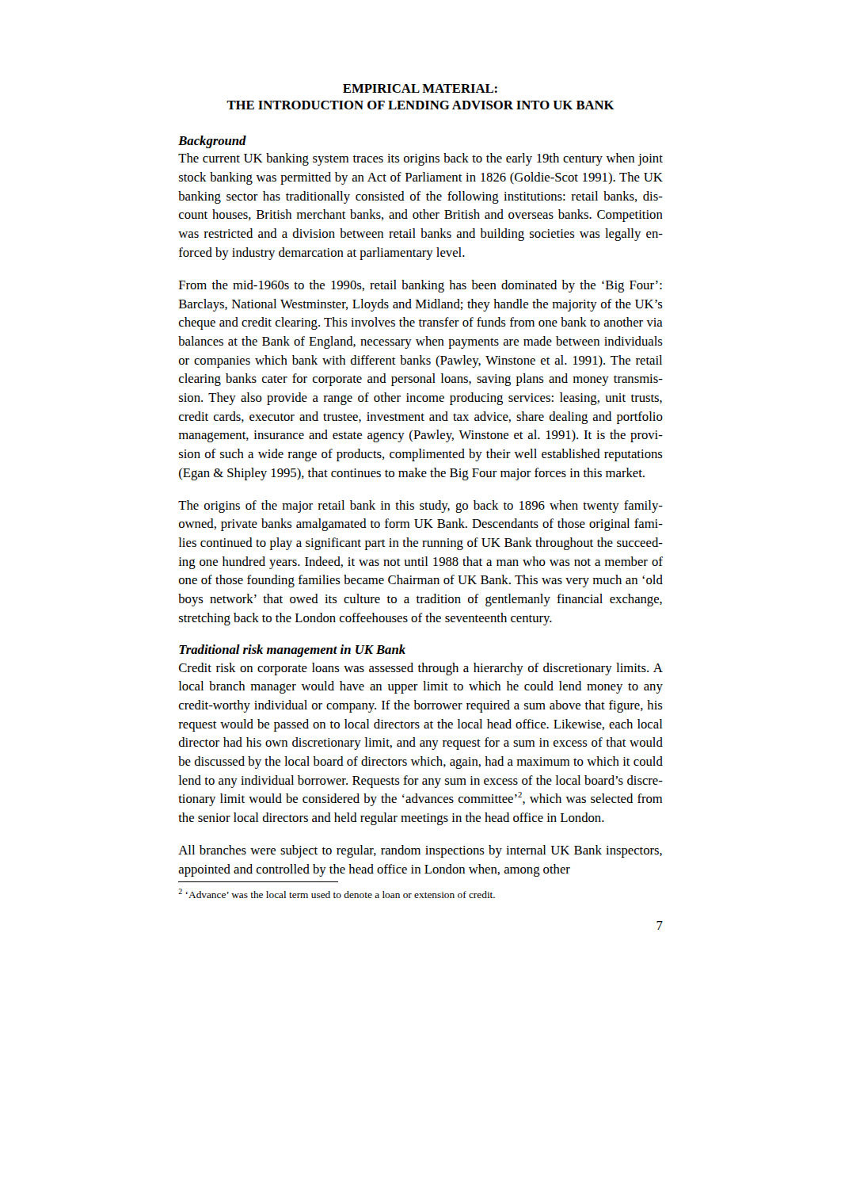Empirical Material:
The Introduction of Lending Advisor into UK Bank
Background
The current UK banking system traces its origins back to the early 19th century when joint stock banking was permitted by an Act of Parliament in 1826 (Goldie-Scot 1991). The UK banking sector has traditionally consisted of the following institutions: retail banks, discount houses, British merchant banks, and other British and overseas banks. Competition was restricted and a division between retail banks and building societies was legally enforced by industry demarcation at parliamentary level.
From the mid-1960s to the 1990s, retail banking has been dominated by the ‘Big Four’: Barclays, National Westminster, Lloyds and Midland; they handle the majority of the UK’s cheque and credit clearing. This involves the transfer of funds from one bank to another via balances at the Bank of England, necessary when payments are made between individuals or companies which bank with different banks (Pawley, Winstone et al. 1991). The retail clearing banks cater for corporate and personal loans, saving plans and money transmission. They also provide a range of other income producing services: leasing, unit trusts, credit cards, executor and trustee, investment and tax advice, share dealing and portfolio management, insurance and estate agency (Pawley, Winstone et al. 1991). It is the provision of such a wide range of products, complimented by their well established reputations (Egan & Shipley 1995), that continues to make the Big Four major forces in this market.
The origins of the major retail bank in this study, go back to 1896 when twenty family-owned, private banks amalgamated to form UK Bank. Descendants of those original families continued to play a significant part in the running of UK Bank throughout the succeeding one hundred years. Indeed, it was not until 1988 that a man who was not a member of one of those founding families became Chairman of UK Bank. This was very much an ‘old boys network’ that owed its culture to a tradition of gentlemanly financial exchange, stretching back to the London coffeehouses of the seventeenth century.
Traditional risk management in UK Bank
Credit risk on corporate loans was assessed through a hierarchy of discretionary limits. A local branch manager would have an upper limit to which he could lend money to any credit-worthy individual or company. If the borrower required a sum above that figure, his request would be passed on to local directors at the local head office. Likewise, each local director had his own discretionary limit, and any request for a sum in excess of that would be discussed by the local board of directors which, again, had a maximum to which it could lend to any individual borrower. Requests for any sum in excess of the local board’s discretionary limit would be considered by the ‘advances committee’2, which was selected from the senior local directors and held regular meetings in the head office in London.
All branches were subject to regular, random inspections by internal UK Bank inspectors, appointed and controlled by the head office in London when, among other
2 ‘Advance’ was the local term used to denote a loan or extension of credit.
7